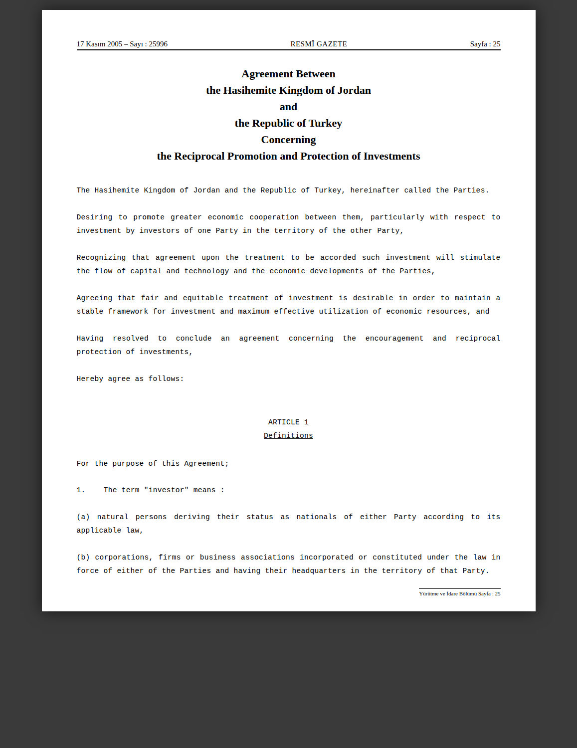17 Kasım 2005 – Sayı : 25996 RESMÎ GAZETE Sayfa : 25
Agreement Between the Hasihemite Kingdom of Jordan and the Republic of Turkey Concerning the Reciprocal Promotion and Protection of Investments
The Hasihemite Kingdom of Jordan and the Republic of Turkey, hereinafter called the Parties.
Desiring to promote greater economic cooperation between them, particularly with respect to investment by investors of one Party in the territory of the other Party,
Recognizing that agreement upon the treatment to be accorded such investment will stimulate the flow of capital and technology and the economic developments of the Parties,
Agreeing that fair and equitable treatment of investment is desirable in order to maintain a stable framework for investment and maximum effective utilization of economic resources, and
Having resolved to conclude an agreement concerning the encouragement and reciprocal protection of investments,
Hereby agree as follows:
ARTICLE 1 Definitions
For the purpose of this Agreement;
1. The term "investor" means :
(a) natural persons deriving their status as nationals of either Party according to its applicable law,
(b) corporations, firms or business associations incorporated or constituted under the law in force of either of the Parties and having their headquarters in the territory of that Party.
Yürütme ve İdare Bölümü Sayfa : 25